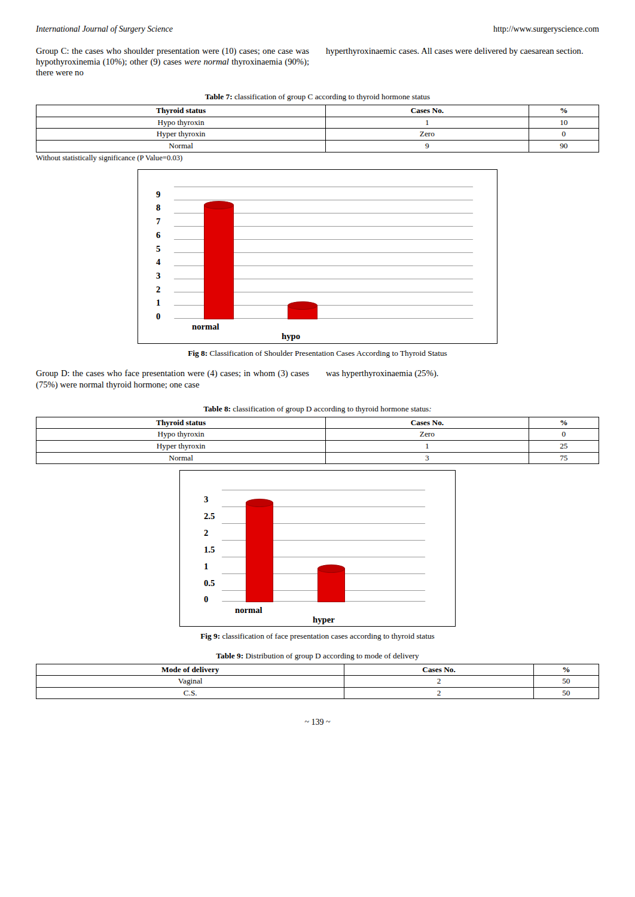International Journal of Surgery Science
http://www.surgeryscience.com
Group C: the cases who shoulder presentation were (10) cases; one case was hypothyroxinemia (10%); other (9) cases were normal thyroxinaemia (90%); there were no
hyperthyroxinaemic cases. All cases were delivered by caesarean section.
Table 7: classification of group C according to thyroid hormone status
| Thyroid status | Cases No. | % |
| --- | --- | --- |
| Hypo thyroxin | 1 | 10 |
| Hyper thyroxin | Zero | 0 |
| Normal | 9 | 90 |
Without statistically significance (P Value=0.03)
9
8
7
6
5
4
3
2
1
0
normal
hypo
Fig 8: Classification of Shoulder Presentation Cases According to Thyroid Status
Group D: the cases who face presentation were (4) cases; in whom (3) cases (75%) were normal thyroid hormone; one case
was hyperthyroxinaemia (25%).
Table 8: classification of group D according to thyroid hormone status:
| Thyroid status | Cases No. | % |
| --- | --- | --- |
| Hypo thyroxin | Zero | 0 |
| Hyper thyroxin | 1 | 25 |
| Normal | 3 | 75 |
3
2.5
2
1.5
1
0.5
0
normal
hyper
Fig 9: classification of face presentation cases according to thyroid status
Table 9: Distribution of group D according to mode of delivery
| Mode of delivery | Cases No. | % |
| --- | --- | --- |
| Vaginal | 2 | 50 |
| C.S. | 2 | 50 |
~ 139 ~